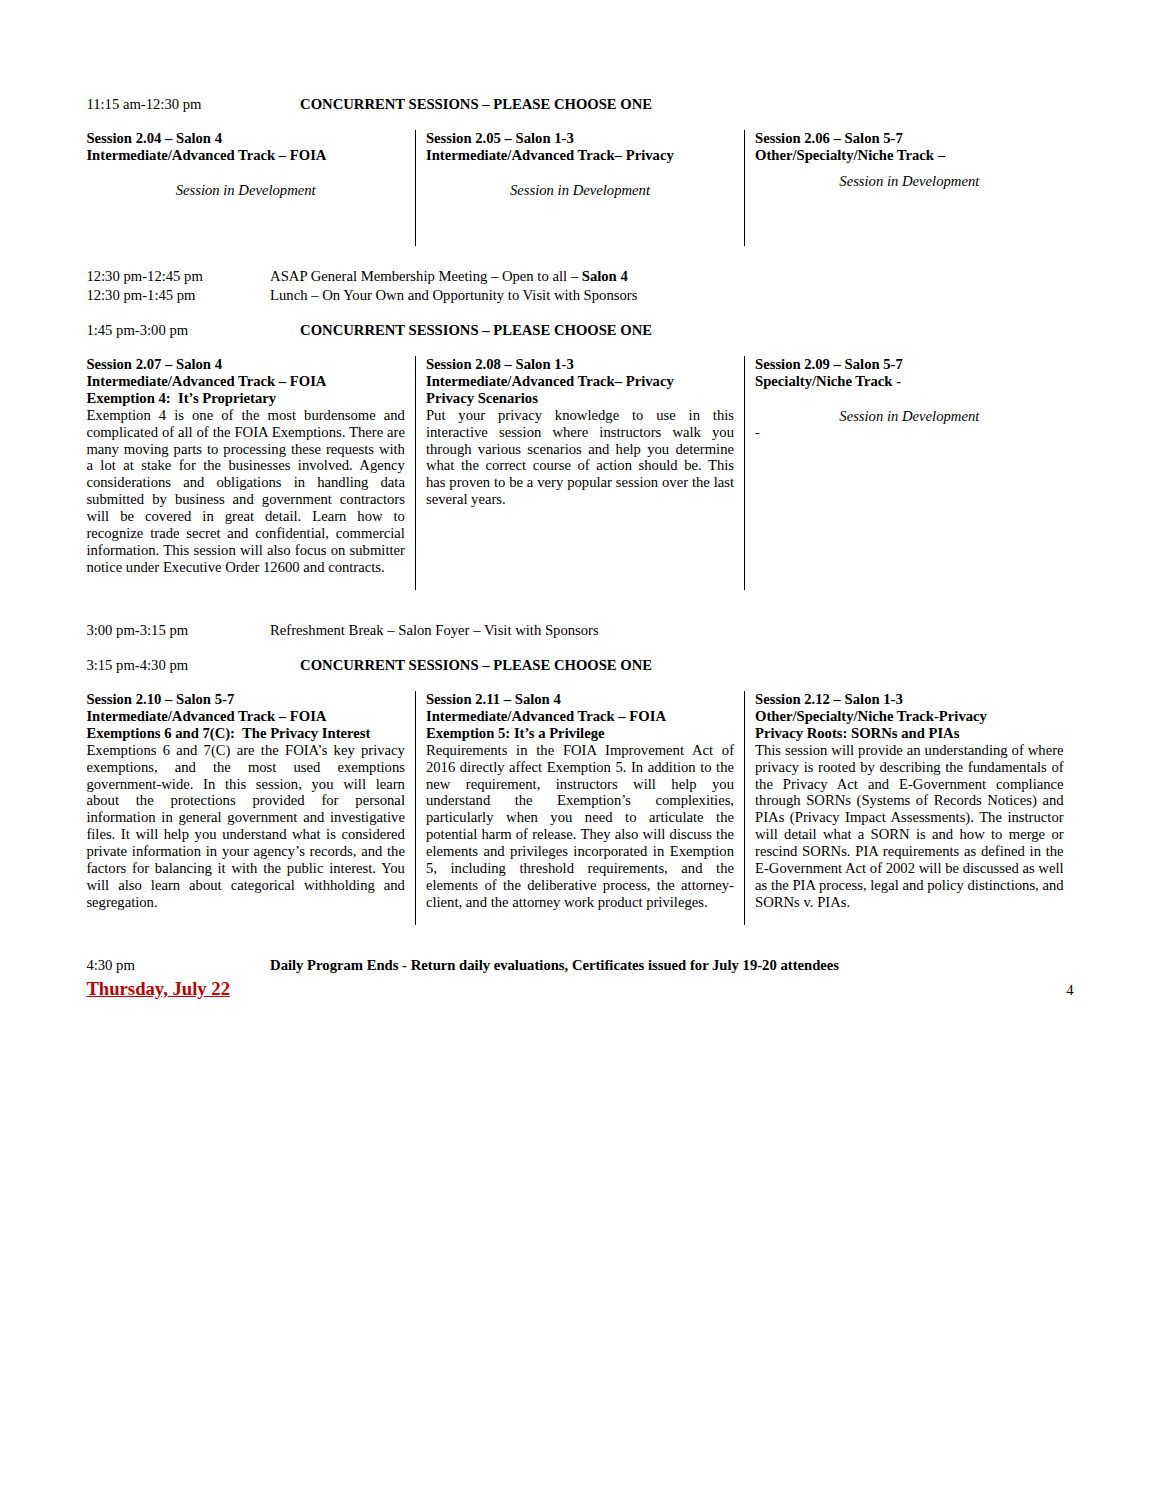11:15 am-12:30 pm CONCURRENT SESSIONS – PLEASE CHOOSE ONE
| Session 2.04 – Salon 4 Intermediate/Advanced Track – FOIA Session in Development | Session 2.05 – Salon 1-3 Intermediate/Advanced Track– Privacy Session in Development | Session 2.06 – Salon 5-7 Other/Specialty/Niche Track – Session in Development |
12:30 pm-12:45 pm ASAP General Membership Meeting – Open to all – Salon 4
12:30 pm-1:45 pm Lunch – On Your Own and Opportunity to Visit with Sponsors
1:45 pm-3:00 pm CONCURRENT SESSIONS – PLEASE CHOOSE ONE
| Session 2.07 – Salon 4 Intermediate/Advanced Track – FOIA Exemption 4: It’s Proprietary Exemption 4 is one of the most burdensome and complicated of all of the FOIA Exemptions. There are many moving parts to processing these requests with a lot at stake for the businesses involved. Agency considerations and obligations in handling data submitted by business and government contractors will be covered in great detail. Learn how to recognize trade secret and confidential, commercial information. This session will also focus on submitter notice under Executive Order 12600 and contracts. | Session 2.08 – Salon 1-3 Intermediate/Advanced Track– Privacy Privacy Scenarios Put your privacy knowledge to use in this interactive session where instructors walk you through various scenarios and help you determine what the correct course of action should be. This has proven to be a very popular session over the last several years. | Session 2.09 – Salon 5-7 Specialty/Niche Track - Session in Development - |
3:00 pm-3:15 pm Refreshment Break – Salon Foyer – Visit with Sponsors
3:15 pm-4:30 pm CONCURRENT SESSIONS – PLEASE CHOOSE ONE
| Session 2.10 – Salon 5-7 Intermediate/Advanced Track – FOIA Exemptions 6 and 7(C): The Privacy Interest Exemptions 6 and 7(C) are the FOIA’s key privacy exemptions, and the most used exemptions government-wide. In this session, you will learn about the protections provided for personal information in general government and investigative files. It will help you understand what is considered private information in your agency’s records, and the factors for balancing it with the public interest. You will also learn about categorical withholding and segregation. | Session 2.11 – Salon 4 Intermediate/Advanced Track – FOIA Exemption 5: It’s a Privilege Requirements in the FOIA Improvement Act of 2016 directly affect Exemption 5. In addition to the new requirement, instructors will help you understand the Exemption’s complexities, particularly when you need to articulate the potential harm of release. They also will discuss the elements and privileges incorporated in Exemption 5, including threshold requirements, and the elements of the deliberative process, the attorney-client, and the attorney work product privileges. | Session 2.12 – Salon 1-3 Other/Specialty/Niche Track-Privacy Privacy Roots: SORNs and PIAs This session will provide an understanding of where privacy is rooted by describing the fundamentals of the Privacy Act and E-Government compliance through SORNs (Systems of Records Notices) and PIAs (Privacy Impact Assessments). The instructor will detail what a SORN is and how to merge or rescind SORNs. PIA requirements as defined in the E-Government Act of 2002 will be discussed as well as the PIA process, legal and policy distinctions, and SORNs v. PIAs. |
4:30 pm Daily Program Ends - Return daily evaluations, Certificates issued for July 19-20 attendees
Thursday, July 22
4